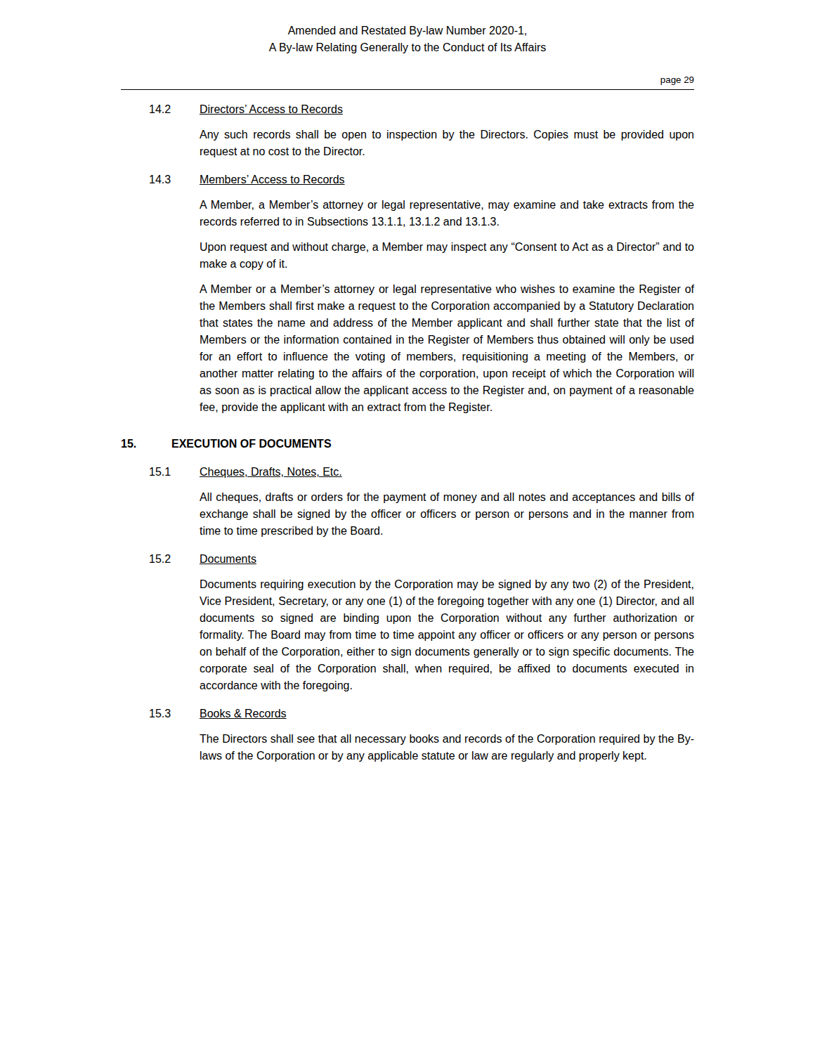Amended and Restated By-law Number 2020-1,
A By-law Relating Generally to the Conduct of Its Affairs
page 29
14.2 Directors’ Access to Records
Any such records shall be open to inspection by the Directors. Copies must be provided upon request at no cost to the Director.
14.3 Members’ Access to Records
A Member, a Member’s attorney or legal representative, may examine and take extracts from the records referred to in Subsections 13.1.1, 13.1.2 and 13.1.3.
Upon request and without charge, a Member may inspect any “Consent to Act as a Director” and to make a copy of it.
A Member or a Member’s attorney or legal representative who wishes to examine the Register of the Members shall first make a request to the Corporation accompanied by a Statutory Declaration that states the name and address of the Member applicant and shall further state that the list of Members or the information contained in the Register of Members thus obtained will only be used for an effort to influence the voting of members, requisitioning a meeting of the Members, or another matter relating to the affairs of the corporation, upon receipt of which the Corporation will as soon as is practical allow the applicant access to the Register and, on payment of a reasonable fee, provide the applicant with an extract from the Register.
15. EXECUTION OF DOCUMENTS
15.1 Cheques, Drafts, Notes, Etc.
All cheques, drafts or orders for the payment of money and all notes and acceptances and bills of exchange shall be signed by the officer or officers or person or persons and in the manner from time to time prescribed by the Board.
15.2 Documents
Documents requiring execution by the Corporation may be signed by any two (2) of the President, Vice President, Secretary, or any one (1) of the foregoing together with any one (1) Director, and all documents so signed are binding upon the Corporation without any further authorization or formality. The Board may from time to time appoint any officer or officers or any person or persons on behalf of the Corporation, either to sign documents generally or to sign specific documents. The corporate seal of the Corporation shall, when required, be affixed to documents executed in accordance with the foregoing.
15.3 Books & Records
The Directors shall see that all necessary books and records of the Corporation required by the By-laws of the Corporation or by any applicable statute or law are regularly and properly kept.